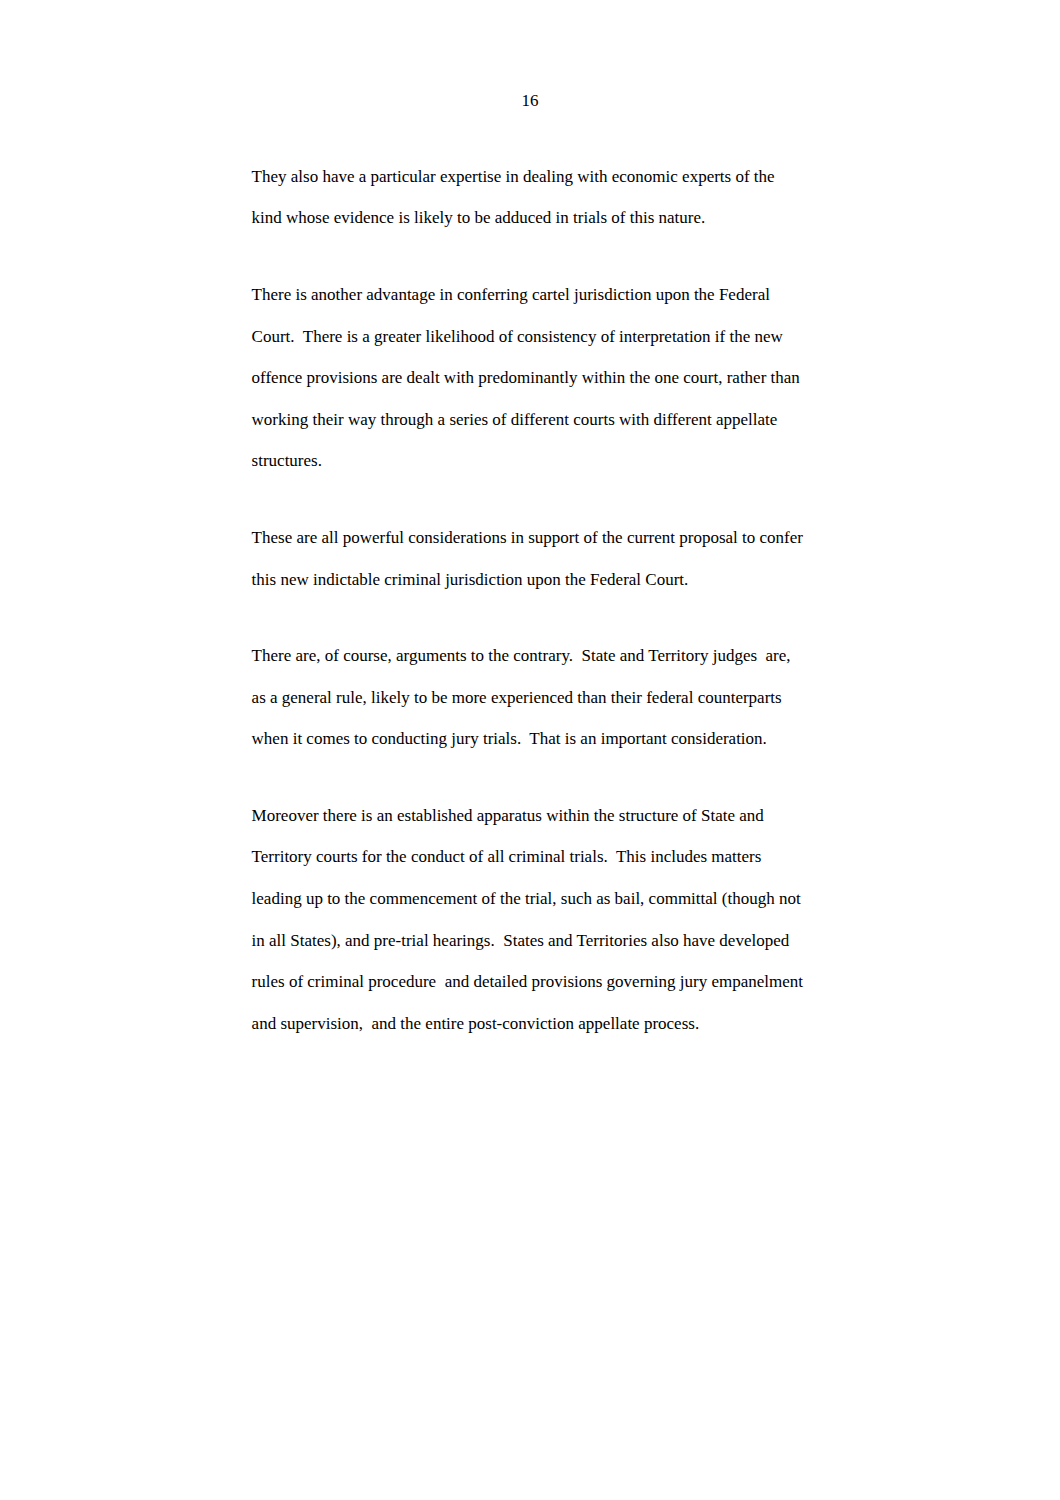16
They also have a particular expertise in dealing with economic experts of the kind whose evidence is likely to be adduced in trials of this nature.
There is another advantage in conferring cartel jurisdiction upon the Federal Court. There is a greater likelihood of consistency of interpretation if the new offence provisions are dealt with predominantly within the one court, rather than working their way through a series of different courts with different appellate structures.
These are all powerful considerations in support of the current proposal to confer this new indictable criminal jurisdiction upon the Federal Court.
There are, of course, arguments to the contrary. State and Territory judges are, as a general rule, likely to be more experienced than their federal counterparts when it comes to conducting jury trials. That is an important consideration.
Moreover there is an established apparatus within the structure of State and Territory courts for the conduct of all criminal trials. This includes matters leading up to the commencement of the trial, such as bail, committal (though not in all States), and pre-trial hearings. States and Territories also have developed rules of criminal procedure and detailed provisions governing jury empanelment and supervision, and the entire post-conviction appellate process.